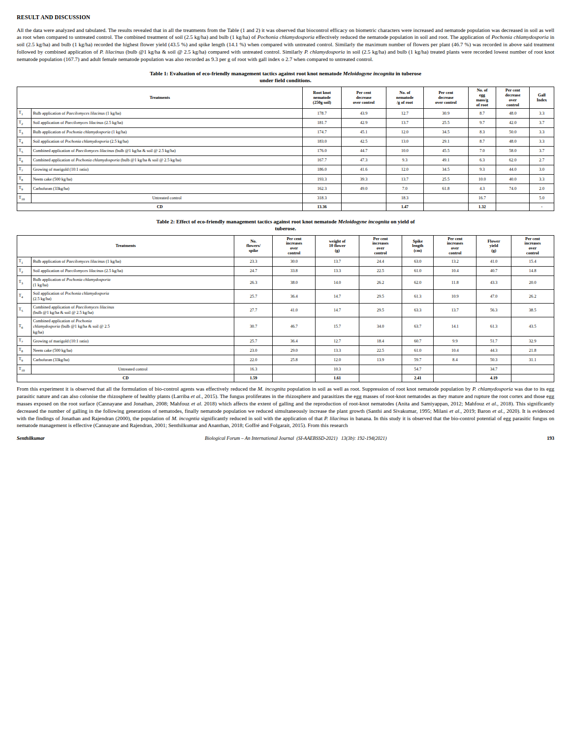RESULT AND DISCUSSION
All the data were analyzed and tabulated. The results revealed that in all the treatments from the Table (1 and 2) it was observed that biocontrol efficacy on biometric characters were increased and nematode population was decreased in soil as well as root when compared to untreated control. The combined treatment of soil (2.5 kg/ha) and bulb (1 kg/ha) of Pochonia chlamydosporia effectively reduced the nematode population in soil and root. The application of Pochonia chlamydosporia in soil (2.5 kg/ha) and bulb (1 kg/ha) recorded the highest flower yield (43.5 %) and spike length (14.1 %) when compared with untreated control. Similarly the maximum number of flowers per plant (46.7 %) was recorded in above said treatment followed by combined application of P. lilacinus (bulb @1 kg/ha & soil @ 2.5 kg/ha) compared with untreated control. Similarly P. chlamydosporia in soil (2.5 kg/ha) and bulb (1 kg/ha) treated plants were recorded lowest number of root knot nematode population (167.7) and adult female nematode population was also recorded as 9.3 per g of root with gall index o 2.7 when compared to untreated control.
Table 1: Evaluation of eco-friendly management tactics against root knot nematode Meloidogyne incognita in tuberose
under field conditions.
| Treatments | Root knot nematode (250g soil) | Per cent decrease over control | No. of nematode /g of root | Per cent decrease over control | No. of egg mass/g of root | Per cent decrease over control | Gall Index |
| --- | --- | --- | --- | --- | --- | --- | --- |
| T 1 | Bulb application of Paecilomyces lilacinus (1 kg/ha) | 178.7 | 43.9 | 12.7 | 30.9 | 8.7 | 48.0 | 3.3 |
| T 2 | Soil application of Paecilomyces lilacinus (2.5 kg/ha) | 181.7 | 42.9 | 13.7 | 25.5 | 9.7 | 42.0 | 3.7 |
| T 3 | Bulb application of Pochonia chlamydosporia (1 kg/ha) | 174.7 | 45.1 | 12.0 | 34.5 | 8.3 | 50.0 | 3.3 |
| T 4 | Soil application of Pochonia chlamydosporia (2.5 kg/ha) | 183.0 | 42.5 | 13.0 | 29.1 | 8.7 | 48.0 | 3.3 |
| T 5 | Combined application of Paecilomyces lilacinus (bulb @1 kg/ha & soil @ 2.5 kg/ha) | 176.0 | 44.7 | 10.0 | 45.5 | 7.0 | 58.0 | 3.7 |
| T 6 | Combined application of Pochonia chlamydosporia (bulb @1 kg/ha & soil @ 2.5 kg/ha) | 167.7 | 47.3 | 9.3 | 49.1 | 6.3 | 62.0 | 2.7 |
| T 7 | Growing of marigold (10:1 ratio) | 186.0 | 41.6 | 12.0 | 34.5 | 9.3 | 44.0 | 3.0 |
| T 8 | Neem cake (500 kg/ha) | 193.3 | 39.3 | 13.7 | 25.5 | 10.0 | 40.0 | 3.3 |
| T 9 | Carbofuran (33kg/ha) | 162.3 | 49.0 | 7.0 | 61.8 | 4.3 | 74.0 | 2.0 |
| T 1 0 | Untreated control | 318.3 | | 18.3 | | 16.7 | | 5.0 |
| CD | 13.36 | | 1.47 | | 1.32 | | - |
Table 2: Effect of eco-friendly management tactics against root knot nematode Meloidogyne incognita on yield of
tuberose.
| Treatments | No. flowers/ spike | Per cent increases over control | weight of 10 flower (g) | Per cent increases over control | Spike length (cm) | Per cent increases over control | Flower yield (g) | Per cent increases over control |
| --- | --- | --- | --- | --- | --- | --- | --- | --- |
| T 1 | Bulb application of Paecilomyces lilacinus (1 kg/ha) | 23.3 | 30.0 | 13.7 | 24.4 | 63.0 | 13.2 | 41.0 | 15.4 |
| T 2 | Soil application of Paecilomyces lilacinus (2.5 kg/ha) | 24.7 | 33.8 | 13.3 | 22.5 | 61.0 | 10.4 | 40.7 | 14.8 |
| T 3 | Bulb application of Pochonia chlamydosporia (1 kg/ha) | 26.3 | 38.0 | 14.0 | 26.2 | 62.0 | 11.8 | 43.3 | 20.0 |
| T 4 | Soil application of Pochonia chlamydosporia (2.5 kg/ha) | 25.7 | 36.4 | 14.7 | 29.5 | 61.3 | 10.9 | 47.0 | 26.2 |
| T 5 | Combined application of Paecilomyces lilacinus (bulb @1 kg/ha & soil @ 2.5 kg/ha) | 27.7 | 41.0 | 14.7 | 29.5 | 63.3 | 13.7 | 56.3 | 38.5 |
| T 6 | Combined application of Pochonia chlamydosporia (bulb @1 kg/ha & soil @ 2.5 kg/ha) | 30.7 | 46.7 | 15.7 | 34.0 | 63.7 | 14.1 | 61.3 | 43.5 |
| T 7 | Growing of marigold (10:1 ratio) | 25.7 | 36.4 | 12.7 | 18.4 | 60.7 | 9.9 | 51.7 | 32.9 |
| T 8 | Neem cake (500 kg/ha) | 23.0 | 29.0 | 13.3 | 22.5 | 61.0 | 10.4 | 44.3 | 21.8 |
| T 9 | Carbofuran (33kg/ha) | 22.0 | 25.8 | 12.0 | 13.9 | 59.7 | 8.4 | 50.3 | 31.1 |
| T 1 0 | Untreated control | 16.3 | | 10.3 | | 54.7 | | 34.7 | |
| CD | 1.59 | | 1.61 | | 2.41 | | 4.19 | |
From this experiment it is observed that all the formulation of bio-control agents was effectively reduced the M. incognita population in soil as well as root. Suppression of root knot nematode population by P. chlamydosporia was due to its egg parasitic nature and can also colonise the rhizosphere of healthy plants (Larriba et al., 2015). The fungus proliferates in the rhizosphere and parasitizes the egg masses of root-knot nematodes as they mature and rupture the root cortex and those egg masses exposed on the root surface (Cannayane and Jonathan, 2008; Mahfouz et al. 2018) which affects the extent of galling and the reproduction of root-knot nematodes (Anita and Samiyappan, 2012; Mahfouz et al., 2018). This significantly decreased the number of galling in the following generations of nematodes, finally nematode population we reduced simultaneously increase the plant growth (Santhi and Sivakumar, 1995; Milani et al., 2019; Baron et al., 2020). It is evidenced with the findings of Jonathan and Rajendran (2000), the population of M. incogntia significantly reduced in soil with the application of that P. lilacinus in banana. In this study it is observed that the bio-control potential of egg parasitic fungus on nematode management is effective (Cannayane and Rajendran, 2001; Senthilkumar and Ananthan, 2018; Goffré and Folgarait, 2015). From this research
Senthilkumar Biological Forum – An International Journal (SI-AAEBSSD-2021) 13(3b): 192-194(2021) 193